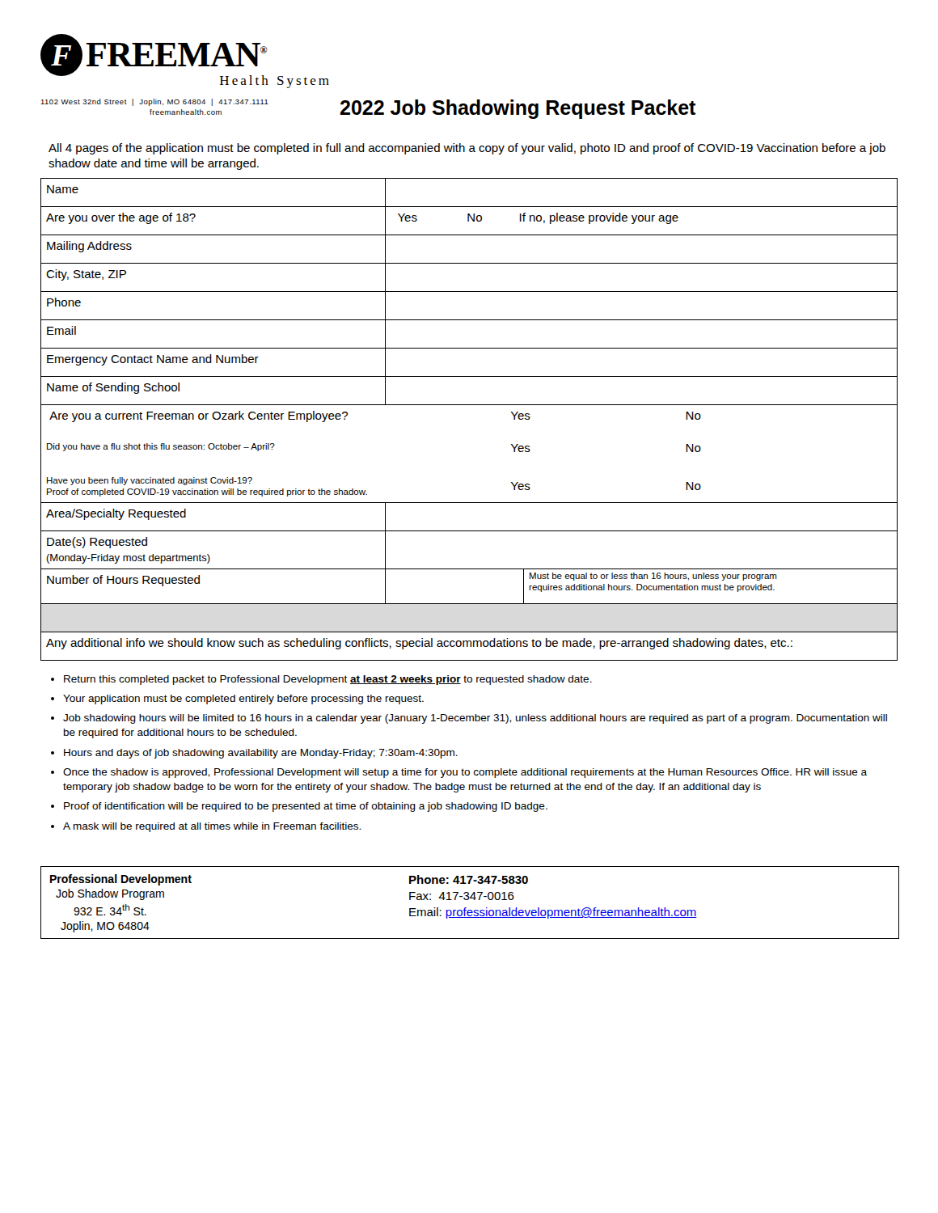F FREEMAN®
Health System
1102 West 32nd Street | Joplin, MO 64804 | 417.347.1111 freemanhealth.com
2022 Job Shadowing Request Packet
All 4 pages of the application must be completed in full and accompanied with a copy of your valid, photo ID and proof of COVID-19 Vaccination before a job shadow date and time will be arranged.
| Name | |
| Are you over the age of 18? | Yes No If no, please provide your age |
| Mailing Address | |
| City, State, ZIP | |
| Phone | |
| Email | |
| Emergency Contact Name and Number | |
| Name of Sending School | |
| / Are you a current Freeman or Ozark Center Employee? / Yes / No / / Did you have a flu shot this flu season: October – April? / Yes / No / / Have you been fully vaccinated against Covid-19? Proof of completed COVID-19 vaccination will be required prior to the shadow. / Yes / No / |
| Area/Specialty Requested | |
| Date(s) Requested (Monday-Friday most departments) | |
| Number of Hours Requested | / / Must be equal to or less than 16 hours, unless your program requires additional hours. Documentation must be provided. / |
| Any additional info we should know such as scheduling conflicts, special accommodations to be made, pre-arranged shadowing dates, etc.: |
Return this completed packet to Professional Development at least 2 weeks prior to requested shadow date.
Your application must be completed entirely before processing the request.
Job shadowing hours will be limited to 16 hours in a calendar year (January 1-December 31), unless additional hours are required as part of a program. Documentation will be required for additional hours to be scheduled.
Hours and days of job shadowing availability are Monday-Friday; 7:30am-4:30pm.
Once the shadow is approved, Professional Development will setup a time for you to complete additional requirements at the Human Resources Office. HR will issue a temporary job shadow badge to be worn for the entirety of your shadow. The badge must be returned at the end of the day. If an additional day is
Proof of identification will be required to be presented at time of obtaining a job shadowing ID badge.
A mask will be required at all times while in Freeman facilities.
Professional Development
Job Shadow Program
932 E. 34th St.
Joplin, MO 64804
Phone: 417-347-5830
Fax: 417-347-0016
Email: professionaldevelopment@freemanhealth.com